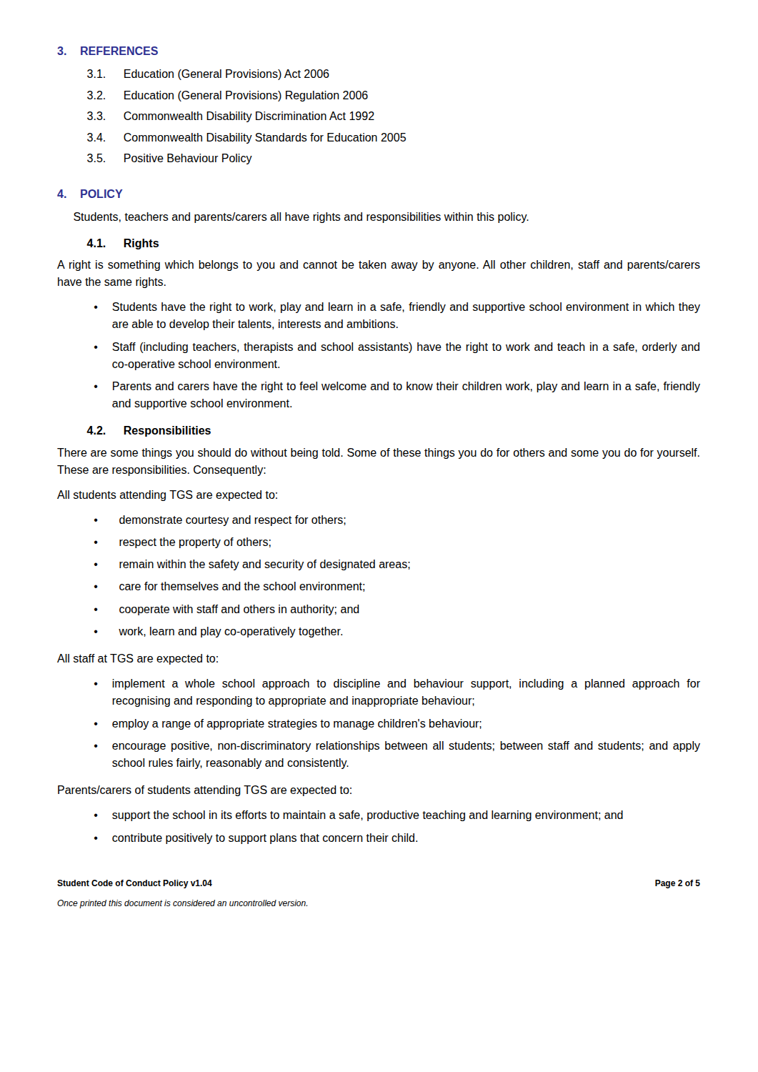3. References
3.1. Education (General Provisions) Act 2006
3.2. Education (General Provisions) Regulation 2006
3.3. Commonwealth Disability Discrimination Act 1992
3.4. Commonwealth Disability Standards for Education 2005
3.5. Positive Behaviour Policy
4. Policy
Students, teachers and parents/carers all have rights and responsibilities within this policy.
4.1. Rights
A right is something which belongs to you and cannot be taken away by anyone. All other children, staff and parents/carers have the same rights.
Students have the right to work, play and learn in a safe, friendly and supportive school environment in which they are able to develop their talents, interests and ambitions.
Staff (including teachers, therapists and school assistants) have the right to work and teach in a safe, orderly and co-operative school environment.
Parents and carers have the right to feel welcome and to know their children work, play and learn in a safe, friendly and supportive school environment.
4.2. Responsibilities
There are some things you should do without being told. Some of these things you do for others and some you do for yourself. These are responsibilities. Consequently:
All students attending TGS are expected to:
demonstrate courtesy and respect for others;
respect the property of others;
remain within the safety and security of designated areas;
care for themselves and the school environment;
cooperate with staff and others in authority; and
work, learn and play co-operatively together.
All staff at TGS are expected to:
implement a whole school approach to discipline and behaviour support, including a planned approach for recognising and responding to appropriate and inappropriate behaviour;
employ a range of appropriate strategies to manage children's behaviour;
encourage positive, non-discriminatory relationships between all students; between staff and students; and apply school rules fairly, reasonably and consistently.
Parents/carers of students attending TGS are expected to:
support the school in its efforts to maintain a safe, productive teaching and learning environment; and
contribute positively to support plans that concern their child.
Student Code of Conduct Policy v1.04 Page 2 of 5
Once printed this document is considered an uncontrolled version.